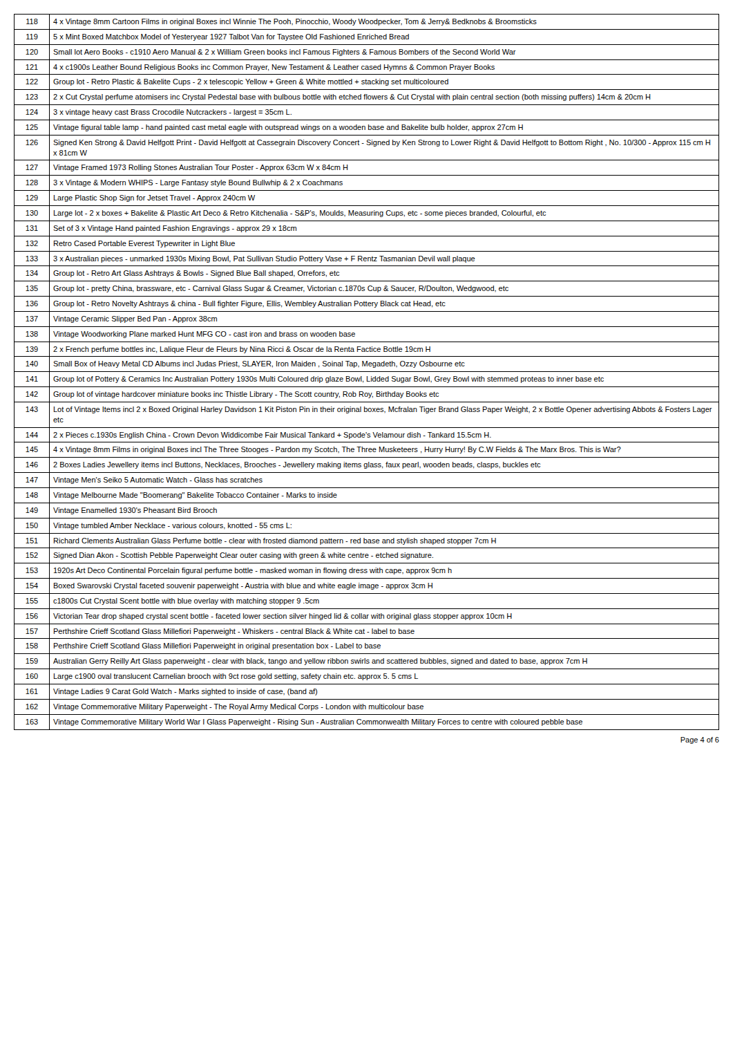| 118 | 4 x Vintage 8mm Cartoon Films in original Boxes incl Winnie The Pooh, Pinocchio, Woody Woodpecker, Tom & Jerry& Bedknobs & Broomsticks |
| 119 | 5 x Mint Boxed Matchbox Model of Yesteryear 1927 Talbot Van for Taystee Old Fashioned Enriched Bread |
| 120 | Small lot Aero Books - c1910 Aero Manual & 2 x William Green books incl Famous Fighters & Famous Bombers of the Second World War |
| 121 | 4 x c1900s Leather Bound Religious Books inc Common Prayer, New Testament & Leather cased Hymns & Common Prayer Books |
| 122 | Group lot - Retro Plastic & Bakelite Cups - 2 x telescopic Yellow + Green & White mottled + stacking set multicoloured |
| 123 | 2 x Cut Crystal perfume atomisers inc Crystal Pedestal base with bulbous bottle with etched flowers & Cut Crystal with plain central section (both missing puffers) 14cm & 20cm H |
| 124 | 3 x vintage heavy cast Brass Crocodile Nutcrackers - largest = 35cm L. |
| 125 | Vintage figural table lamp - hand painted cast metal eagle with outspread wings on a wooden base and Bakelite bulb holder, approx 27cm H |
| 126 | Signed Ken Strong & David Helfgott Print - David Helfgott at Cassegrain Discovery Concert - Signed by Ken Strong to Lower Right & David Helfgott to Bottom Right , No. 10/300 - Approx 115 cm H x 81cm W |
| 127 | Vintage Framed 1973 Rolling Stones Australian Tour Poster - Approx 63cm W x 84cm H |
| 128 | 3 x Vintage & Modern WHIPS - Large Fantasy style Bound Bullwhip & 2 x Coachmans |
| 129 | Large Plastic Shop Sign for Jetset Travel - Approx 240cm W |
| 130 | Large lot - 2 x boxes + Bakelite & Plastic Art Deco & Retro Kitchenalia - S&P's, Moulds, Measuring Cups, etc - some pieces branded, Colourful, etc |
| 131 | Set of 3 x Vintage Hand painted Fashion Engravings - approx 29 x 18cm |
| 132 | Retro Cased Portable Everest Typewriter in Light Blue |
| 133 | 3 x Australian pieces - unmarked 1930s Mixing Bowl, Pat Sullivan Studio Pottery Vase + F Rentz Tasmanian Devil wall plaque |
| 134 | Group lot - Retro Art Glass Ashtrays & Bowls - Signed Blue Ball shaped, Orrefors, etc |
| 135 | Group lot - pretty China, brassware, etc - Carnival Glass Sugar & Creamer, Victorian c.1870s Cup & Saucer, R/Doulton, Wedgwood, etc |
| 136 | Group lot - Retro Novelty Ashtrays & china - Bull fighter Figure, Ellis, Wembley Australian Pottery Black cat Head, etc |
| 137 | Vintage Ceramic Slipper Bed Pan - Approx 38cm |
| 138 | Vintage Woodworking Plane marked Hunt MFG CO - cast iron and brass on wooden base |
| 139 | 2 x French perfume bottles inc, Lalique Fleur de Fleurs by Nina Ricci & Oscar de la Renta Factice Bottle 19cm H |
| 140 | Small Box of Heavy Metal CD Albums incl Judas Priest, SLAYER, Iron Maiden , Soinal Tap, Megadeth, Ozzy Osbourne etc |
| 141 | Group lot of Pottery & Ceramics Inc Australian Pottery 1930s Multi Coloured drip glaze Bowl, Lidded Sugar Bowl, Grey Bowl with stemmed proteas to inner base etc |
| 142 | Group lot of vintage hardcover miniature books inc Thistle Library - The Scott country, Rob Roy, Birthday Books etc |
| 143 | Lot of Vintage Items incl 2 x Boxed Original Harley Davidson 1 Kit Piston Pin in their original boxes, Mcfralan Tiger Brand Glass Paper Weight, 2 x Bottle Opener advertising Abbots & Fosters Lager etc |
| 144 | 2 x Pieces c.1930s English China - Crown Devon Widdicombe Fair Musical Tankard + Spode's Velamour dish - Tankard 15.5cm H. |
| 145 | 4 x Vintage 8mm Films in original Boxes incl The Three Stooges - Pardon my Scotch, The Three Musketeers , Hurry Hurry! By C.W Fields & The Marx Bros. This is War? |
| 146 | 2 Boxes Ladies Jewellery items incl Buttons, Necklaces, Brooches - Jewellery making items glass, faux pearl, wooden beads, clasps, buckles etc |
| 147 | Vintage Men's Seiko 5 Automatic Watch - Glass has scratches |
| 148 | Vintage Melbourne Made "Boomerang" Bakelite Tobacco Container - Marks to inside |
| 149 | Vintage Enamelled 1930's Pheasant Bird Brooch |
| 150 | Vintage tumbled Amber Necklace - various colours, knotted - 55 cms L: |
| 151 | Richard Clements Australian Glass Perfume bottle - clear with frosted diamond pattern - red base and stylish shaped stopper 7cm H |
| 152 | Signed Dian Akon - Scottish Pebble Paperweight Clear outer casing with green & white centre - etched signature. |
| 153 | 1920s Art Deco Continental Porcelain figural perfume bottle - masked woman in flowing dress with cape, approx 9cm h |
| 154 | Boxed Swarovski Crystal faceted souvenir paperweight - Austria with blue and white eagle image - approx 3cm H |
| 155 | c1800s Cut Crystal Scent bottle with blue overlay with matching stopper 9 .5cm |
| 156 | Victorian Tear drop shaped crystal scent bottle - faceted lower section silver hinged lid & collar with original glass stopper approx 10cm H |
| 157 | Perthshire Crieff Scotland Glass Millefiori Paperweight - Whiskers - central Black & White cat - label to base |
| 158 | Perthshire Crieff Scotland Glass Millefiori Paperweight in original presentation box - Label to base |
| 159 | Australian Gerry Reilly Art Glass paperweight - clear with black, tango and yellow ribbon swirls and scattered bubbles, signed and dated to base, approx 7cm H |
| 160 | Large c1900 oval translucent Carnelian brooch with 9ct rose gold setting, safety chain etc. approx 5. 5 cms L |
| 161 | Vintage Ladies 9 Carat Gold Watch - Marks sighted to inside of case, (band af) |
| 162 | Vintage Commemorative Military Paperweight - The Royal Army Medical Corps - London with multicolour base |
| 163 | Vintage Commemorative Military World War I Glass Paperweight - Rising Sun - Australian Commonwealth Military Forces to centre with coloured pebble base |
Page 4 of 6